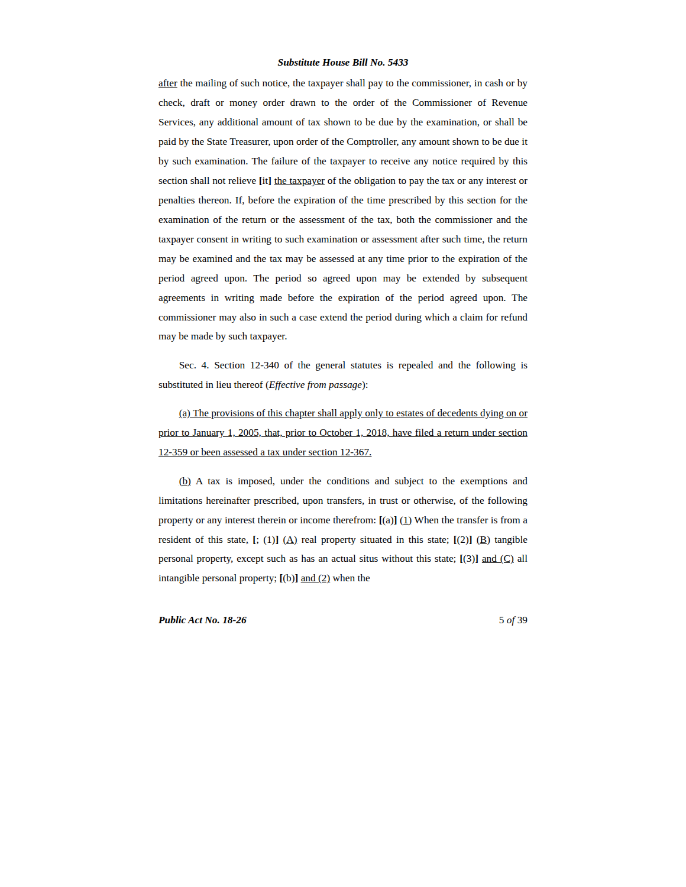Substitute House Bill No. 5433
after the mailing of such notice, the taxpayer shall pay to the commissioner, in cash or by check, draft or money order drawn to the order of the Commissioner of Revenue Services, any additional amount of tax shown to be due by the examination, or shall be paid by the State Treasurer, upon order of the Comptroller, any amount shown to be due it by such examination. The failure of the taxpayer to receive any notice required by this section shall not relieve [it] the taxpayer of the obligation to pay the tax or any interest or penalties thereon. If, before the expiration of the time prescribed by this section for the examination of the return or the assessment of the tax, both the commissioner and the taxpayer consent in writing to such examination or assessment after such time, the return may be examined and the tax may be assessed at any time prior to the expiration of the period agreed upon. The period so agreed upon may be extended by subsequent agreements in writing made before the expiration of the period agreed upon. The commissioner may also in such a case extend the period during which a claim for refund may be made by such taxpayer.
Sec. 4. Section 12-340 of the general statutes is repealed and the following is substituted in lieu thereof (Effective from passage):
(a) The provisions of this chapter shall apply only to estates of decedents dying on or prior to January 1, 2005, that, prior to October 1, 2018, have filed a return under section 12-359 or been assessed a tax under section 12-367.
(b) A tax is imposed, under the conditions and subject to the exemptions and limitations hereinafter prescribed, upon transfers, in trust or otherwise, of the following property or any interest therein or income therefrom: [(a)] (1) When the transfer is from a resident of this state, [; (1)] (A) real property situated in this state; [(2)] (B) tangible personal property, except such as has an actual situs without this state; [(3)] and (C) all intangible personal property; [(b)] and (2) when the
Public Act No. 18-26 5 of 39